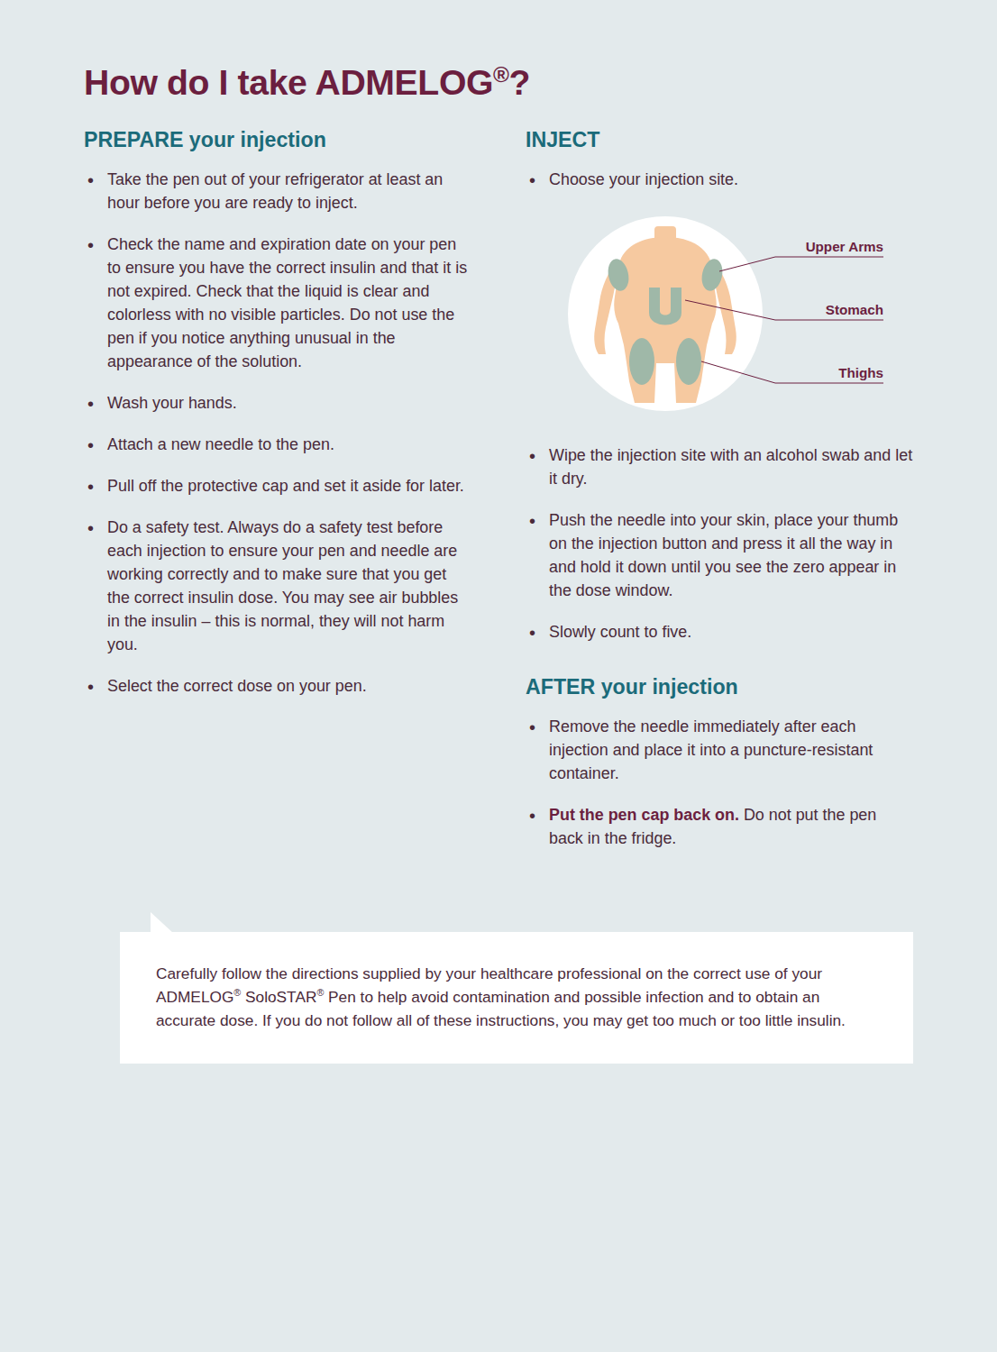How do I take ADMELOG®?
PREPARE your injection
Take the pen out of your refrigerator at least an hour before you are ready to inject.
Check the name and expiration date on your pen to ensure you have the correct insulin and that it is not expired. Check that the liquid is clear and colorless with no visible particles. Do not use the pen if you notice anything unusual in the appearance of the solution.
Wash your hands.
Attach a new needle to the pen.
Pull off the protective cap and set it aside for later.
Do a safety test. Always do a safety test before each injection to ensure your pen and needle are working correctly and to make sure that you get the correct insulin dose. You may see air bubbles in the insulin – this is normal, they will not harm you.
Select the correct dose on your pen.
INJECT
Choose your injection site.
Upper Arms Stomach Thighs
Wipe the injection site with an alcohol swab and let it dry.
Push the needle into your skin, place your thumb on the injection button and press it all the way in and hold it down until you see the zero appear in the dose window.
Slowly count to five.
AFTER your injection
Remove the needle immediately after each injection and place it into a puncture-resistant container.
Put the pen cap back on. Do not put the pen back in the fridge.
Carefully follow the directions supplied by your healthcare professional on the correct use of your ADMELOG® SoloSTAR® Pen to help avoid contamination and possible infection and to obtain an accurate dose. If you do not follow all of these instructions, you may get too much or too little insulin.